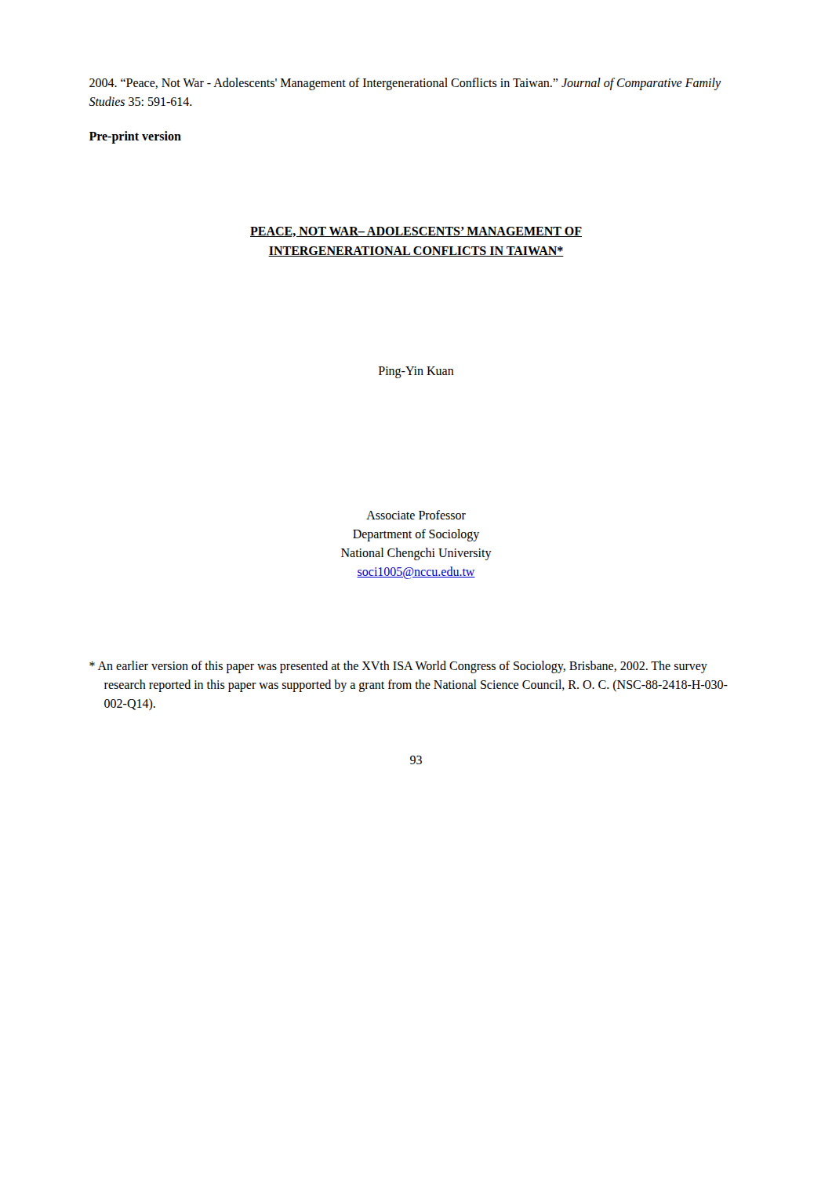2004. “Peace, Not War - Adolescents' Management of Intergenerational Conflicts in Taiwan.” Journal of Comparative Family Studies 35: 591-614.
Pre-print version
Peace, Not War– Adolescents’ Management of Intergenerational Conflicts in Taiwan*
Ping-Yin Kuan
Associate Professor
Department of Sociology
National Chengchi University
soci1005@nccu.edu.tw
* An earlier version of this paper was presented at the XVth ISA World Congress of Sociology, Brisbane, 2002. The survey research reported in this paper was supported by a grant from the National Science Council, R. O. C. (NSC-88-2418-H-030-002-Q14).
93